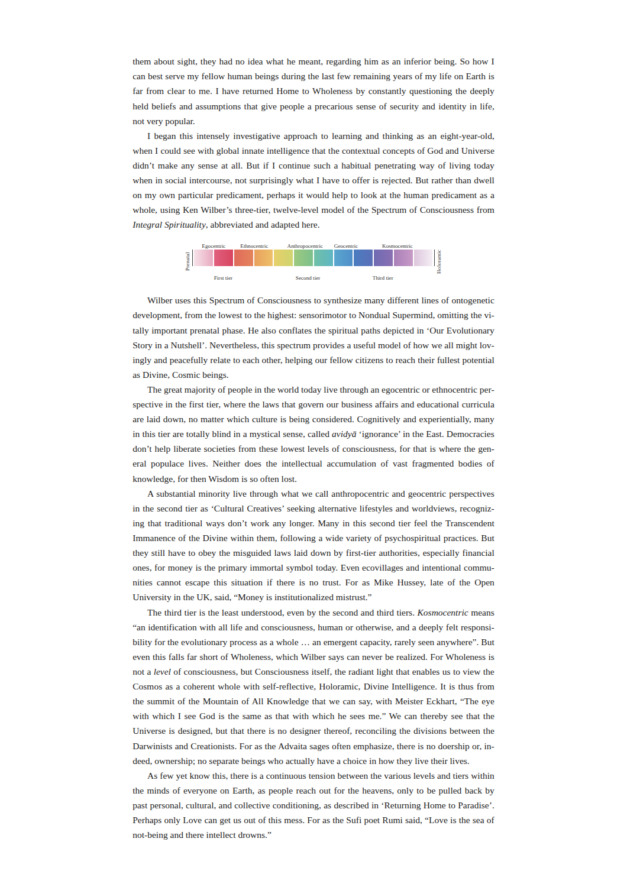them about sight, they had no idea what he meant, regarding him as an inferior being. So how I can best serve my fellow human beings during the last few remaining years of my life on Earth is far from clear to me. I have returned Home to Wholeness by constantly questioning the deeply held beliefs and assumptions that give people a precarious sense of security and identity in life, not very popular.
I began this intensely investigative approach to learning and thinking as an eight-year-old, when I could see with global innate intelligence that the contextual concepts of God and Universe didn’t make any sense at all. But if I continue such a habitual penetrating way of living today when in social intercourse, not surprisingly what I have to offer is rejected. But rather than dwell on my own particular predicament, perhaps it would help to look at the human predicament as a whole, using Ken Wilber’s three-tier, twelve-level model of the Spectrum of Consciousness from Integral Spirituality, abbreviated and adapted here.
Egocentric Ethnocentric Anthropocentric Geocentric Kosmocentric
Prenatal
Holoramic
First tier Second tier Third tier
Wilber uses this Spectrum of Consciousness to synthesize many different lines of ontogenetic development, from the lowest to the highest: sensorimotor to Nondual Supermind, omitting the vitally important prenatal phase. He also conflates the spiritual paths depicted in ‘Our Evolutionary Story in a Nutshell’. Nevertheless, this spectrum provides a useful model of how we all might lovingly and peacefully relate to each other, helping our fellow citizens to reach their fullest potential as Divine, Cosmic beings.
The great majority of people in the world today live through an egocentric or ethnocentric perspective in the first tier, where the laws that govern our business affairs and educational curricula are laid down, no matter which culture is being considered. Cognitively and experientially, many in this tier are totally blind in a mystical sense, called avidyā ‘ignorance’ in the East. Democracies don’t help liberate societies from these lowest levels of consciousness, for that is where the general populace lives. Neither does the intellectual accumulation of vast fragmented bodies of knowledge, for then Wisdom is so often lost.
A substantial minority live through what we call anthropocentric and geocentric perspectives in the second tier as ‘Cultural Creatives’ seeking alternative lifestyles and worldviews, recognizing that traditional ways don’t work any longer. Many in this second tier feel the Transcendent Immanence of the Divine within them, following a wide variety of psychospiritual practices. But they still have to obey the misguided laws laid down by first-tier authorities, especially financial ones, for money is the primary immortal symbol today. Even ecovillages and intentional communities cannot escape this situation if there is no trust. For as Mike Hussey, late of the Open University in the UK, said, “Money is institutionalized mistrust.”
The third tier is the least understood, even by the second and third tiers. Kosmocentric means “an identification with all life and consciousness, human or otherwise, and a deeply felt responsibility for the evolutionary process as a whole … an emergent capacity, rarely seen anywhere”. But even this falls far short of Wholeness, which Wilber says can never be realized. For Wholeness is not a level of consciousness, but Consciousness itself, the radiant light that enables us to view the Cosmos as a coherent whole with self-reflective, Holoramic, Divine Intelligence. It is thus from the summit of the Mountain of All Knowledge that we can say, with Meister Eckhart, “The eye with which I see God is the same as that with which he sees me.” We can thereby see that the Universe is designed, but that there is no designer thereof, reconciling the divisions between the Darwinists and Creationists. For as the Advaita sages often emphasize, there is no doership or, indeed, ownership; no separate beings who actually have a choice in how they live their lives.
As few yet know this, there is a continuous tension between the various levels and tiers within the minds of everyone on Earth, as people reach out for the heavens, only to be pulled back by past personal, cultural, and collective conditioning, as described in ‘Returning Home to Paradise’. Perhaps only Love can get us out of this mess. For as the Sufi poet Rumi said, “Love is the sea of not-being and there intellect drowns.”